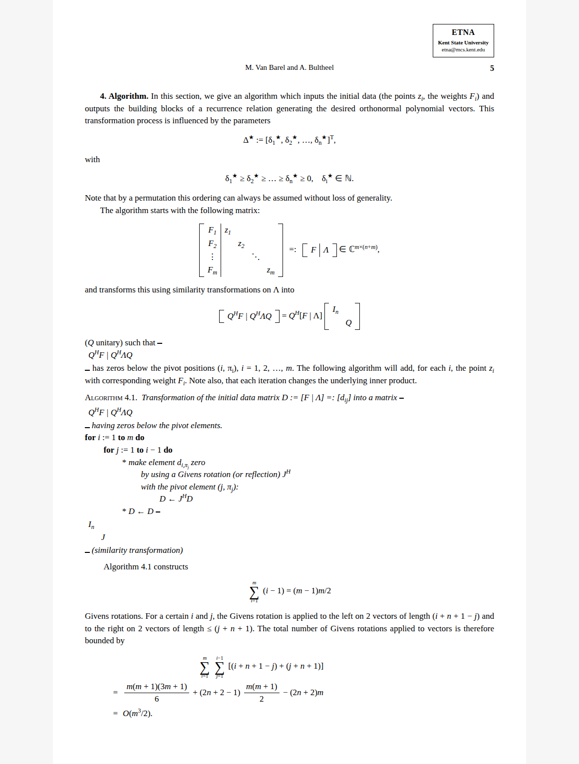ETNA Kent State University etna@mcs.kent.edu
M. Van Barel and A. Bultheel 5
4. Algorithm. In this section, we give an algorithm which inputs the initial data (the points zi, the weights Fi) and outputs the building blocks of a recurrence relation generating the desired orthonormal polynomial vectors. This transformation process is influenced by the parameters
Δ★ := [δ1★, δ2★, …, δn★]T,
with
δ1★ ≥ δ2★ ≥ … ≥ δn★ ≥ 0, δi★ ∈ ℕ.
Note that by a permutation this ordering can always be assumed without loss of generality.
The algorithm starts with the following matrix:
| F 1 | z 1 | | | |
| F 2 | | z 2 | | |
| ⋮ | | | ⋱ | |
| F m | | | | z m |
=:
| F | Λ |
∈ ℂm×(n+m),
and transforms this using similarity transformations on Λ into
| Q H F / Q H ΛQ |
= QH[F | Λ]
| I n | |
| | Q |
(Q unitary) such that
| Q H F / Q H ΛQ |
has zeros below the pivot positions (i, πi), i = 1, 2, …, m. The following algorithm will add, for each i, the point zi with corresponding weight Fi. Note also, that each iteration changes the underlying inner product.
Algorithm 4.1. Transformation of the initial data matrix D := [F | Λ] =: [dij] into a matrix
| Q H F / Q H ΛQ |
having zeros below the pivot elements.
for i := 1 to m do
for j := 1 to i − 1 do
* make element di,πj zero
by using a Givens rotation (or reflection) JH
with the pivot element (j, πj):
D ← JHD
* D ← D
| I n | |
| | J |
(similarity transformation)
Algorithm 4.1 constructs
m ∑ i=1 (i − 1) = (m − 1)m/2
Givens rotations. For a certain i and j, the Givens rotation is applied to the left on 2 vectors of length (i + n + 1 − j) and to the right on 2 vectors of length ≤ (j + n + 1). The total number of Givens rotations applied to vectors is therefore bounded by
| m ∑ i =1 i −1 ∑ j =1 [( i + n + 1 − j ) + ( j + n + 1)] |
| | = | m ( m + 1)(3 m + 1) 6 + (2 n + 2 − 1) m ( m + 1) 2 − (2 n + 2) m |
| | = | O ( m 3 /2). |